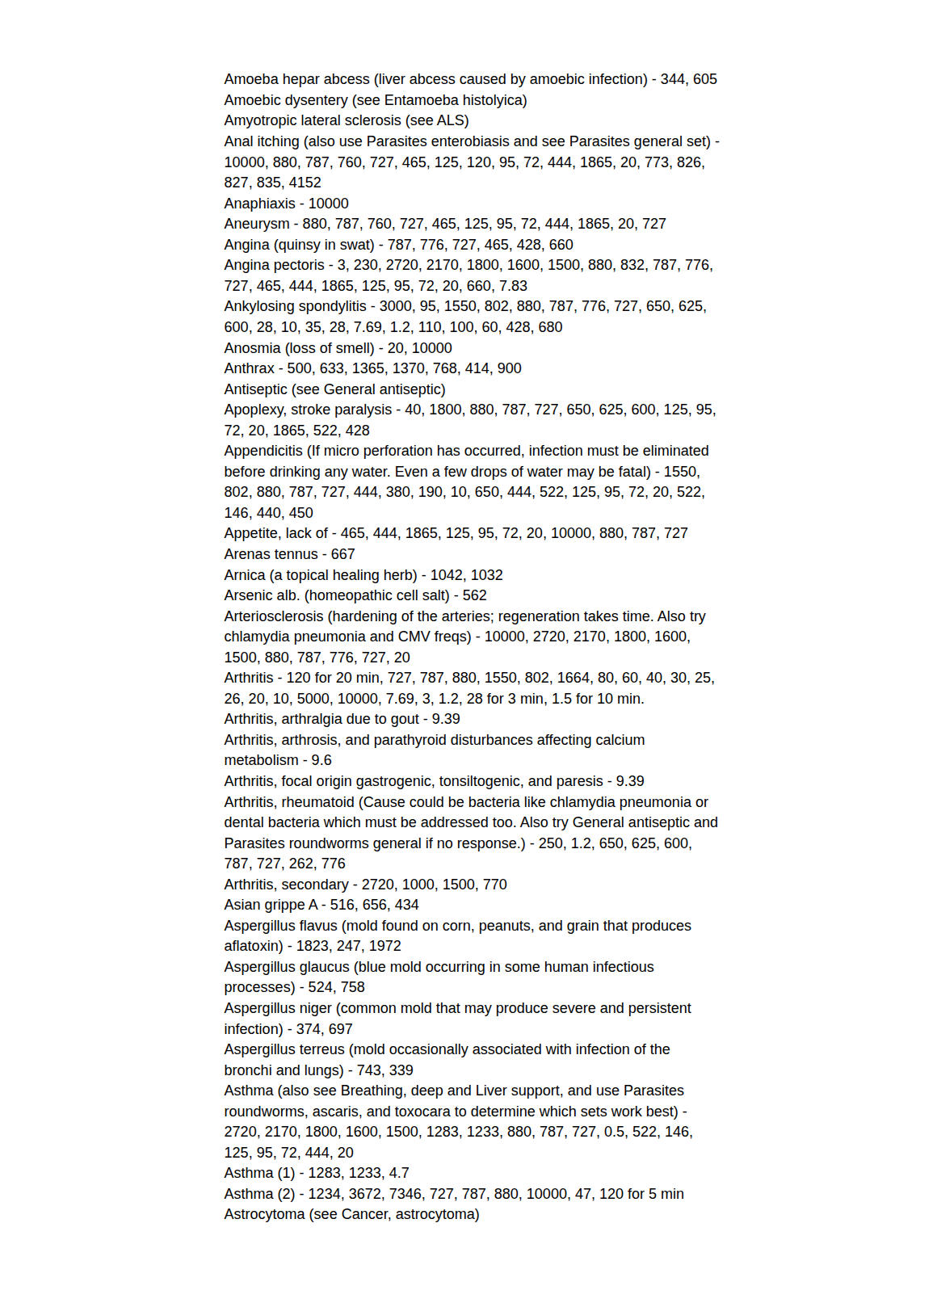Amoeba hepar abcess (liver abcess caused by amoebic infection) - 344, 605
Amoebic dysentery (see Entamoeba histolyica)
Amyotropic lateral sclerosis (see ALS)
Anal itching (also use Parasites enterobiasis and see Parasites general set) - 10000, 880, 787, 760, 727, 465, 125, 120, 95, 72, 444, 1865, 20, 773, 826, 827, 835, 4152
Anaphiaxis - 10000
Aneurysm - 880, 787, 760, 727, 465, 125, 95, 72, 444, 1865, 20, 727
Angina (quinsy in swat) - 787, 776, 727, 465, 428, 660
Angina pectoris - 3, 230, 2720, 2170, 1800, 1600, 1500, 880, 832, 787, 776, 727, 465, 444, 1865, 125, 95, 72, 20, 660, 7.83
Ankylosing spondylitis - 3000, 95, 1550, 802, 880, 787, 776, 727, 650, 625, 600, 28, 10, 35, 28, 7.69, 1.2, 110, 100, 60, 428, 680
Anosmia (loss of smell) - 20, 10000
Anthrax - 500, 633, 1365, 1370, 768, 414, 900
Antiseptic (see General antiseptic)
Apoplexy, stroke paralysis - 40, 1800, 880, 787, 727, 650, 625, 600, 125, 95, 72, 20, 1865, 522, 428
Appendicitis (If micro perforation has occurred, infection must be eliminated before drinking any water. Even a few drops of water may be fatal) - 1550, 802, 880, 787, 727, 444, 380, 190, 10, 650, 444, 522, 125, 95, 72, 20, 522, 146, 440, 450
Appetite, lack of - 465, 444, 1865, 125, 95, 72, 20, 10000, 880, 787, 727
Arenas tennus - 667
Arnica (a topical healing herb) - 1042, 1032
Arsenic alb. (homeopathic cell salt) - 562
Arteriosclerosis (hardening of the arteries; regeneration takes time. Also try chlamydia pneumonia and CMV freqs) - 10000, 2720, 2170, 1800, 1600, 1500, 880, 787, 776, 727, 20
Arthritis - 120 for 20 min, 727, 787, 880, 1550, 802, 1664, 80, 60, 40, 30, 25, 26, 20, 10, 5000, 10000, 7.69, 3, 1.2, 28 for 3 min, 1.5 for 10 min.
Arthritis, arthralgia due to gout - 9.39
Arthritis, arthrosis, and parathyroid disturbances affecting calcium metabolism - 9.6
Arthritis, focal origin gastrogenic, tonsiltogenic, and paresis - 9.39
Arthritis, rheumatoid (Cause could be bacteria like chlamydia pneumonia or dental bacteria which must be addressed too. Also try General antiseptic and Parasites roundworms general if no response.) - 250, 1.2, 650, 625, 600, 787, 727, 262, 776
Arthritis, secondary - 2720, 1000, 1500, 770
Asian grippe A - 516, 656, 434
Aspergillus flavus (mold found on corn, peanuts, and grain that produces aflatoxin) - 1823, 247, 1972
Aspergillus glaucus (blue mold occurring in some human infectious processes) - 524, 758
Aspergillus niger (common mold that may produce severe and persistent infection) - 374, 697
Aspergillus terreus (mold occasionally associated with infection of the bronchi and lungs) - 743, 339
Asthma (also see Breathing, deep and Liver support, and use Parasites roundworms, ascaris, and toxocara to determine which sets work best) - 2720, 2170, 1800, 1600, 1500, 1283, 1233, 880, 787, 727, 0.5, 522, 146, 125, 95, 72, 444, 20
Asthma (1) - 1283, 1233, 4.7
Asthma (2) - 1234, 3672, 7346, 727, 787, 880, 10000, 47, 120 for 5 min
Astrocytoma (see Cancer, astrocytoma)